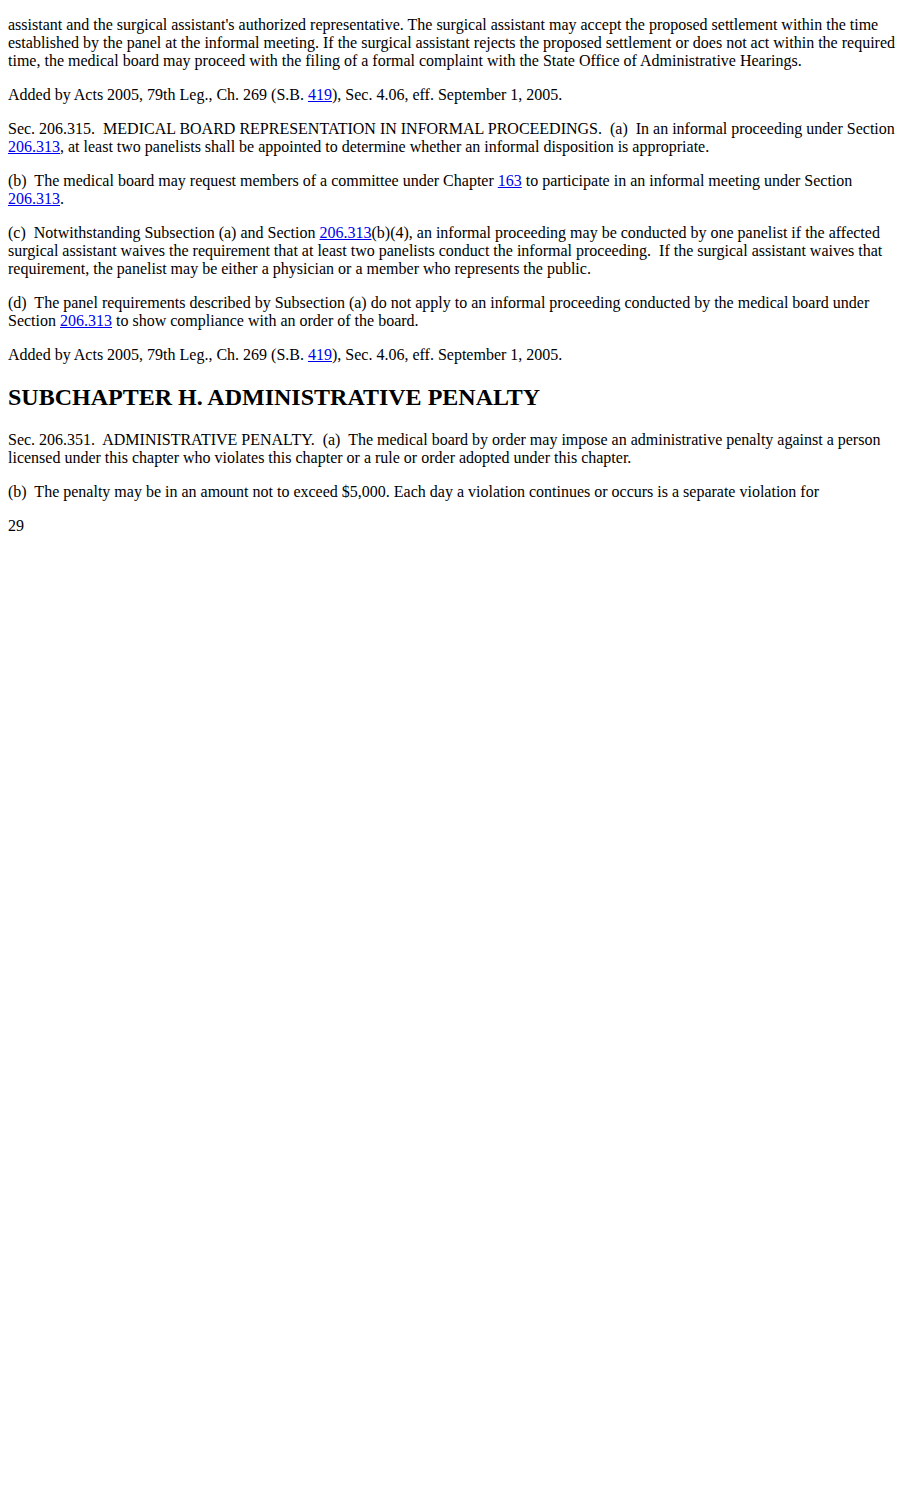assistant and the surgical assistant's authorized representative. The surgical assistant may accept the proposed settlement within the time established by the panel at the informal meeting. If the surgical assistant rejects the proposed settlement or does not act within the required time, the medical board may proceed with the filing of a formal complaint with the State Office of Administrative Hearings.
Added by Acts 2005, 79th Leg., Ch. 269 (S.B. 419), Sec. 4.06, eff. September 1, 2005.
Sec. 206.315. MEDICAL BOARD REPRESENTATION IN INFORMAL PROCEEDINGS. (a) In an informal proceeding under Section 206.313, at least two panelists shall be appointed to determine whether an informal disposition is appropriate.
(b) The medical board may request members of a committee under Chapter 163 to participate in an informal meeting under Section 206.313.
(c) Notwithstanding Subsection (a) and Section 206.313(b)(4), an informal proceeding may be conducted by one panelist if the affected surgical assistant waives the requirement that at least two panelists conduct the informal proceeding. If the surgical assistant waives that requirement, the panelist may be either a physician or a member who represents the public.
(d) The panel requirements described by Subsection (a) do not apply to an informal proceeding conducted by the medical board under Section 206.313 to show compliance with an order of the board.
Added by Acts 2005, 79th Leg., Ch. 269 (S.B. 419), Sec. 4.06, eff. September 1, 2005.
SUBCHAPTER H. ADMINISTRATIVE PENALTY
Sec. 206.351. ADMINISTRATIVE PENALTY. (a) The medical board by order may impose an administrative penalty against a person licensed under this chapter who violates this chapter or a rule or order adopted under this chapter.
(b) The penalty may be in an amount not to exceed $5,000. Each day a violation continues or occurs is a separate violation for
29